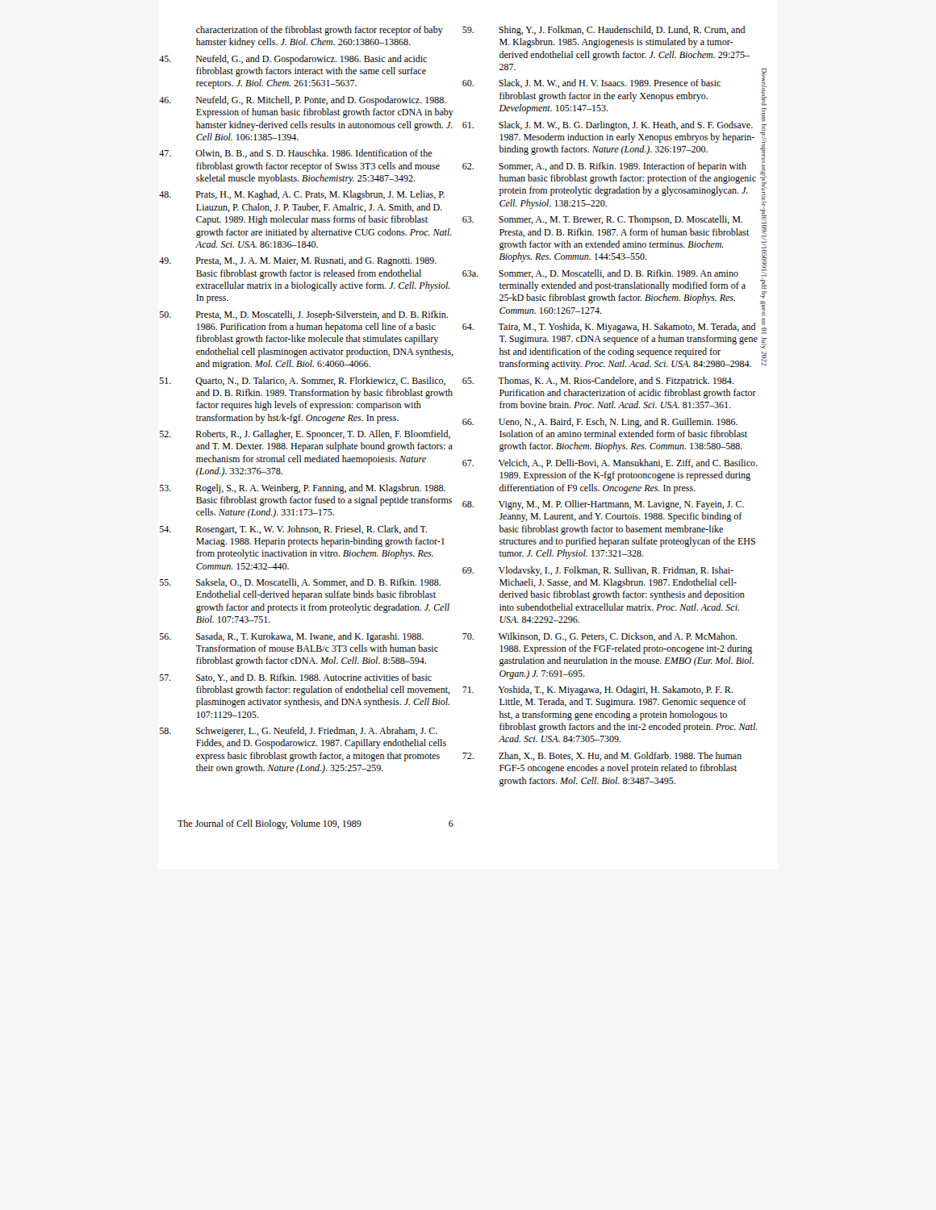Downloaded from http://rupress.org/jcb/article-pdf/109/1/1/1050991/1.pdf by guest on 01 July 2022
characterization of the fibroblast growth factor receptor of baby hamster kidney cells. J. Biol. Chem. 260:13860–13868.
45. Neufeld, G., and D. Gospodarowicz. 1986. Basic and acidic fibroblast growth factors interact with the same cell surface receptors. J. Biol. Chem. 261:5631–5637.
46. Neufeld, G., R. Mitchell, P. Ponte, and D. Gospodarowicz. 1988. Expression of human basic fibroblast growth factor cDNA in baby hamster kidney-derived cells results in autonomous cell growth. J. Cell Biol. 106:1385–1394.
47. Olwin, B. B., and S. D. Hauschka. 1986. Identification of the fibroblast growth factor receptor of Swiss 3T3 cells and mouse skeletal muscle myoblasts. Biochemistry. 25:3487–3492.
48. Prats, H., M. Kaghad, A. C. Prats, M. Klagsbrun, J. M. Lelias, P. Liauzun, P. Chalon, J. P. Tauber, F. Amalric, J. A. Smith, and D. Caput. 1989. High molecular mass forms of basic fibroblast growth factor are initiated by alternative CUG codons. Proc. Natl. Acad. Sci. USA. 86:1836–1840.
49. Presta, M., J. A. M. Maier, M. Rusnati, and G. Ragnotti. 1989. Basic fibroblast growth factor is released from endothelial extracellular matrix in a biologically active form. J. Cell. Physiol. In press.
50. Presta, M., D. Moscatelli, J. Joseph-Silverstein, and D. B. Rifkin. 1986. Purification from a human hepatoma cell line of a basic fibroblast growth factor-like molecule that stimulates capillary endothelial cell plasminogen activator production, DNA synthesis, and migration. Mol. Cell. Biol. 6:4060–4066.
51. Quarto, N., D. Talarico, A. Sommer, R. Florkiewicz, C. Basilico, and D. B. Rifkin. 1989. Transformation by basic fibroblast growth factor requires high levels of expression: comparison with transformation by hst/k-fgf. Oncogene Res. In press.
52. Roberts, R., J. Gallagher, E. Spooncer, T. D. Allen, F. Bloomfield, and T. M. Dexter. 1988. Heparan sulphate bound growth factors: a mechanism for stromal cell mediated haemopoiesis. Nature (Lond.). 332:376–378.
53. Rogelj, S., R. A. Weinberg, P. Fanning, and M. Klagsbrun. 1988. Basic fibroblast growth factor fused to a signal peptide transforms cells. Nature (Lond.). 331:173–175.
54. Rosengart, T. K., W. V. Johnson, R. Friesel, R. Clark, and T. Maciag. 1988. Heparin protects heparin-binding growth factor-1 from proteolytic inactivation in vitro. Biochem. Biophys. Res. Commun. 152:432–440.
55. Saksela, O., D. Moscatelli, A. Sommer, and D. B. Rifkin. 1988. Endothelial cell-derived heparan sulfate binds basic fibroblast growth factor and protects it from proteolytic degradation. J. Cell Biol. 107:743–751.
56. Sasada, R., T. Kurokawa, M. Iwane, and K. Igarashi. 1988. Transformation of mouse BALB/c 3T3 cells with human basic fibroblast growth factor cDNA. Mol. Cell. Biol. 8:588–594.
57. Sato, Y., and D. B. Rifkin. 1988. Autocrine activities of basic fibroblast growth factor: regulation of endothelial cell movement, plasminogen activator synthesis, and DNA synthesis. J. Cell Biol. 107:1129–1205.
58. Schweigerer, L., G. Neufeld, J. Friedman, J. A. Abraham, J. C. Fiddes, and D. Gospodarowicz. 1987. Capillary endothelial cells express basic fibroblast growth factor, a mitogen that promotes their own growth. Nature (Lond.). 325:257–259.
59. Shing, Y., J. Folkman, C. Haudenschild, D. Lund, R. Crum, and M. Klagsbrun. 1985. Angiogenesis is stimulated by a tumor-derived endothelial cell growth factor. J. Cell. Biochem. 29:275–287.
60. Slack, J. M. W., and H. V. Isaacs. 1989. Presence of basic fibroblast growth factor in the early Xenopus embryo. Development. 105:147–153.
61. Slack, J. M. W., B. G. Darlington, J. K. Heath, and S. F. Godsave. 1987. Mesoderm induction in early Xenopus embryos by heparin-binding growth factors. Nature (Lond.). 326:197–200.
62. Sommer, A., and D. B. Rifkin. 1989. Interaction of heparin with human basic fibroblast growth factor: protection of the angiogenic protein from proteolytic degradation by a glycosaminoglycan. J. Cell. Physiol. 138:215–220.
63. Sommer, A., M. T. Brewer, R. C. Thompson, D. Moscatelli, M. Presta, and D. B. Rifkin. 1987. A form of human basic fibroblast growth factor with an extended amino terminus. Biochem. Biophys. Res. Commun. 144:543–550.
63a. Sommer, A., D. Moscatelli, and D. B. Rifkin. 1989. An amino terminally extended and post-translationally modified form of a 25-kD basic fibroblast growth factor. Biochem. Biophys. Res. Commun. 160:1267–1274.
64. Taira, M., T. Yoshida, K. Miyagawa, H. Sakamoto, M. Terada, and T. Sugimura. 1987. cDNA sequence of a human transforming gene hst and identification of the coding sequence required for transforming activity. Proc. Natl. Acad. Sci. USA. 84:2980–2984.
65. Thomas, K. A., M. Rios-Candelore, and S. Fitzpatrick. 1984. Purification and characterization of acidic fibroblast growth factor from bovine brain. Proc. Natl. Acad. Sci. USA. 81:357–361.
66. Ueno, N., A. Baird, F. Esch, N. Ling, and R. Guillemin. 1986. Isolation of an amino terminal extended form of basic fibroblast growth factor. Biochem. Biophys. Res. Commun. 138:580–588.
67. Velcich, A., P. Delli-Bovi, A. Mansukhani, E. Ziff, and C. Basilico. 1989. Expression of the K-fgf protooncogene is repressed during differentiation of F9 cells. Oncogene Res. In press.
68. Vigny, M., M. P. Ollier-Hartmann, M. Lavigne, N. Fayein, J. C. Jeanny, M. Laurent, and Y. Courtois. 1988. Specific binding of basic fibroblast growth factor to basement membrane-like structures and to purified heparan sulfate proteoglycan of the EHS tumor. J. Cell. Physiol. 137:321–328.
69. Vlodavsky, I., J. Folkman, R. Sullivan, R. Fridman, R. Ishai-Michaeli, J. Sasse, and M. Klagsbrun. 1987. Endothelial cell-derived basic fibroblast growth factor: synthesis and deposition into subendothelial extracellular matrix. Proc. Natl. Acad. Sci. USA. 84:2292–2296.
70. Wilkinson, D. G., G. Peters, C. Dickson, and A. P. McMahon. 1988. Expression of the FGF-related proto-oncogene int-2 during gastrulation and neurulation in the mouse. EMBO (Eur. Mol. Biol. Organ.) J. 7:691–695.
71. Yoshida, T., K. Miyagawa, H. Odagiri, H. Sakamoto, P. F. R. Little, M. Terada, and T. Sugimura. 1987. Genomic sequence of hst, a transforming gene encoding a protein homologous to fibroblast growth factors and the int-2 encoded protein. Proc. Natl. Acad. Sci. USA. 84:7305–7309.
72. Zhan, X., B. Botes, X. Hu, and M. Goldfarb. 1988. The human FGF-5 oncogene encodes a novel protein related to fibroblast growth factors. Mol. Cell. Biol. 8:3487–3495.
The Journal of Cell Biology, Volume 109, 19896